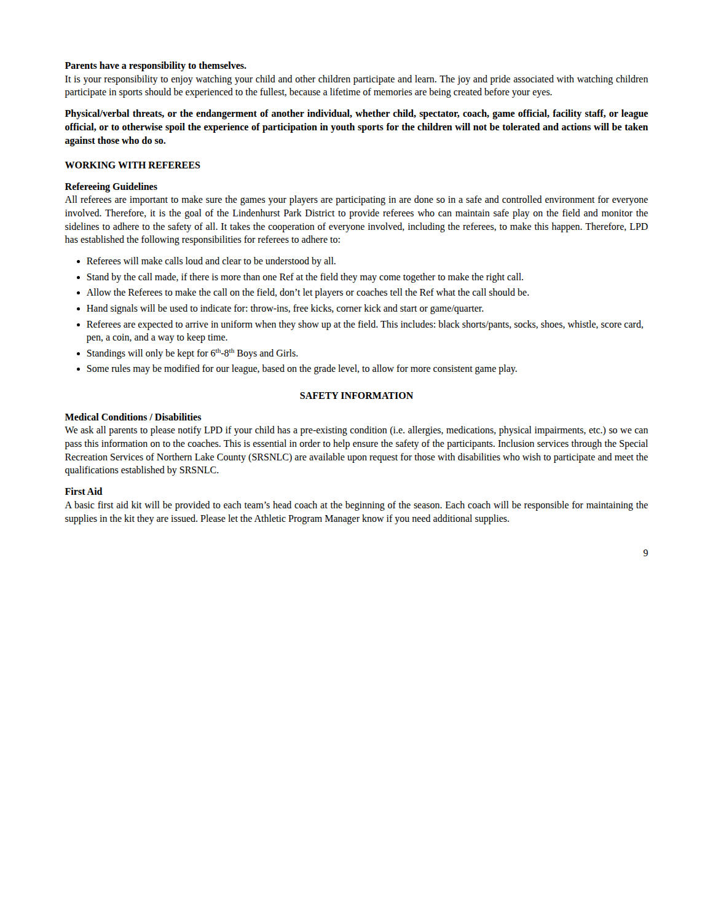Parents have a responsibility to themselves.
It is your responsibility to enjoy watching your child and other children participate and learn. The joy and pride associated with watching children participate in sports should be experienced to the fullest, because a lifetime of memories are being created before your eyes.
Physical/verbal threats, or the endangerment of another individual, whether child, spectator, coach, game official, facility staff, or league official, or to otherwise spoil the experience of participation in youth sports for the children will not be tolerated and actions will be taken against those who do so.
WORKING WITH REFEREES
Refereeing Guidelines
All referees are important to make sure the games your players are participating in are done so in a safe and controlled environment for everyone involved. Therefore, it is the goal of the Lindenhurst Park District to provide referees who can maintain safe play on the field and monitor the sidelines to adhere to the safety of all. It takes the cooperation of everyone involved, including the referees, to make this happen. Therefore, LPD has established the following responsibilities for referees to adhere to:
Referees will make calls loud and clear to be understood by all.
Stand by the call made, if there is more than one Ref at the field they may come together to make the right call.
Allow the Referees to make the call on the field, don’t let players or coaches tell the Ref what the call should be.
Hand signals will be used to indicate for: throw-ins, free kicks, corner kick and start or game/quarter.
Referees are expected to arrive in uniform when they show up at the field. This includes: black shorts/pants, socks, shoes, whistle, score card, pen, a coin, and a way to keep time.
Standings will only be kept for 6th-8th Boys and Girls.
Some rules may be modified for our league, based on the grade level, to allow for more consistent game play.
SAFETY INFORMATION
Medical Conditions / Disabilities
We ask all parents to please notify LPD if your child has a pre-existing condition (i.e. allergies, medications, physical impairments, etc.) so we can pass this information on to the coaches. This is essential in order to help ensure the safety of the participants. Inclusion services through the Special Recreation Services of Northern Lake County (SRSNLC) are available upon request for those with disabilities who wish to participate and meet the qualifications established by SRSNLC.
First Aid
A basic first aid kit will be provided to each team’s head coach at the beginning of the season. Each coach will be responsible for maintaining the supplies in the kit they are issued. Please let the Athletic Program Manager know if you need additional supplies.
9